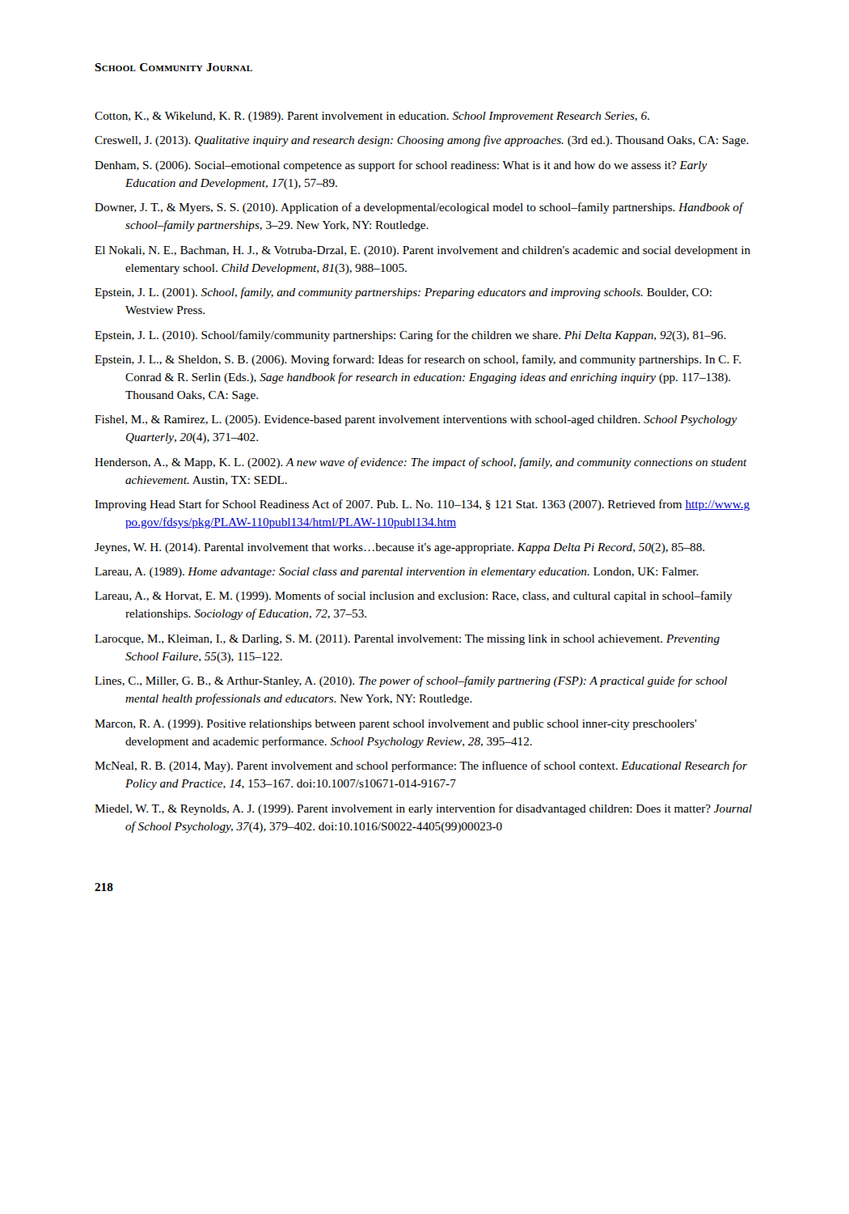School Community Journal
Cotton, K., & Wikelund, K. R. (1989). Parent involvement in education. School Improvement Research Series, 6.
Creswell, J. (2013). Qualitative inquiry and research design: Choosing among five approaches. (3rd ed.). Thousand Oaks, CA: Sage.
Denham, S. (2006). Social–emotional competence as support for school readiness: What is it and how do we assess it? Early Education and Development, 17(1), 57–89.
Downer, J. T., & Myers, S. S. (2010). Application of a developmental/ecological model to school–family partnerships. Handbook of school–family partnerships, 3–29. New York, NY: Routledge.
El Nokali, N. E., Bachman, H. J., & Votruba-Drzal, E. (2010). Parent involvement and children's academic and social development in elementary school. Child Development, 81(3), 988–1005.
Epstein, J. L. (2001). School, family, and community partnerships: Preparing educators and improving schools. Boulder, CO: Westview Press.
Epstein, J. L. (2010). School/family/community partnerships: Caring for the children we share. Phi Delta Kappan, 92(3), 81–96.
Epstein, J. L., & Sheldon, S. B. (2006). Moving forward: Ideas for research on school, family, and community partnerships. In C. F. Conrad & R. Serlin (Eds.), Sage handbook for research in education: Engaging ideas and enriching inquiry (pp. 117–138). Thousand Oaks, CA: Sage.
Fishel, M., & Ramirez, L. (2005). Evidence-based parent involvement interventions with school-aged children. School Psychology Quarterly, 20(4), 371–402.
Henderson, A., & Mapp, K. L. (2002). A new wave of evidence: The impact of school, family, and community connections on student achievement. Austin, TX: SEDL.
Improving Head Start for School Readiness Act of 2007. Pub. L. No. 110–134, § 121 Stat. 1363 (2007). Retrieved from http://www.gpo.gov/fdsys/pkg/PLAW-110publ134/html/PLAW-110publ134.htm
Jeynes, W. H. (2014). Parental involvement that works…because it's age-appropriate. Kappa Delta Pi Record, 50(2), 85–88.
Lareau, A. (1989). Home advantage: Social class and parental intervention in elementary education. London, UK: Falmer.
Lareau, A., & Horvat, E. M. (1999). Moments of social inclusion and exclusion: Race, class, and cultural capital in school–family relationships. Sociology of Education, 72, 37–53.
Larocque, M., Kleiman, I., & Darling, S. M. (2011). Parental involvement: The missing link in school achievement. Preventing School Failure, 55(3), 115–122.
Lines, C., Miller, G. B., & Arthur-Stanley, A. (2010). The power of school–family partnering (FSP): A practical guide for school mental health professionals and educators. New York, NY: Routledge.
Marcon, R. A. (1999). Positive relationships between parent school involvement and public school inner-city preschoolers' development and academic performance. School Psychology Review, 28, 395–412.
McNeal, R. B. (2014, May). Parent involvement and school performance: The influence of school context. Educational Research for Policy and Practice, 14, 153–167. doi:10.1007/s10671-014-9167-7
Miedel, W. T., & Reynolds, A. J. (1999). Parent involvement in early intervention for disadvantaged children: Does it matter? Journal of School Psychology, 37(4), 379–402. doi:10.1016/S0022-4405(99)00023-0
218